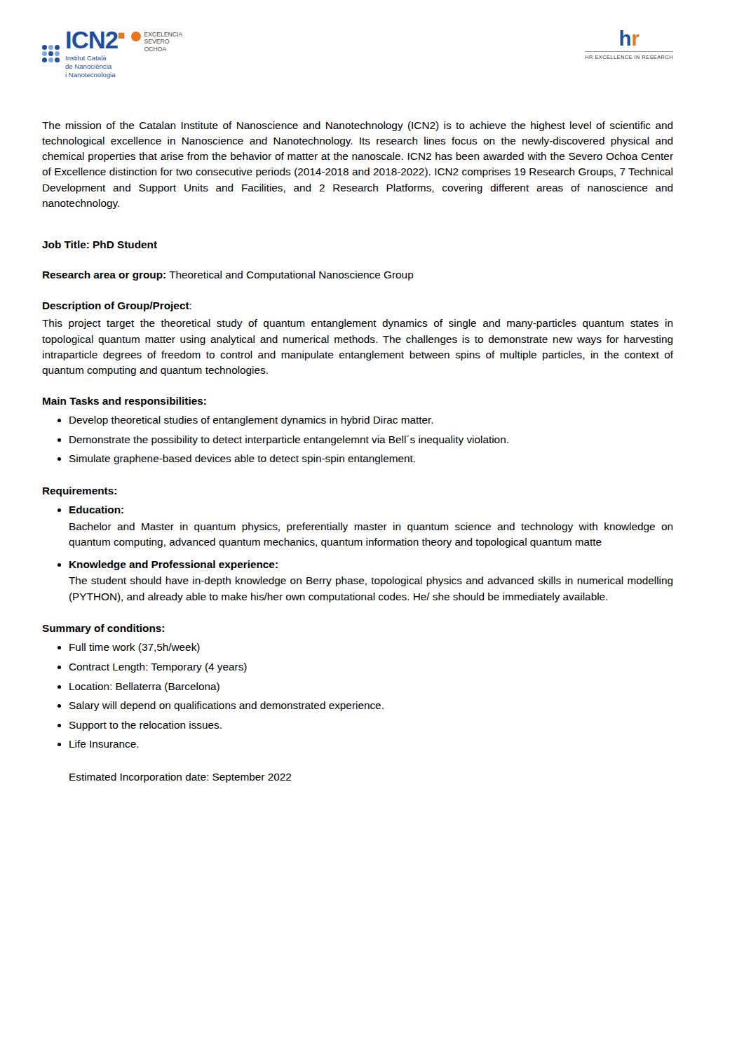ICN2■
Institut Català
de Nanociència
i Nanotecnologia
EXCELENCIA
SEVERO
OCHOA
hr
HR Excellence in Research
The mission of the Catalan Institute of Nanoscience and Nanotechnology (ICN2) is to achieve the highest level of scientific and technological excellence in Nanoscience and Nanotechnology. Its research lines focus on the newly-discovered physical and chemical properties that arise from the behavior of matter at the nanoscale. ICN2 has been awarded with the Severo Ochoa Center of Excellence distinction for two consecutive periods (2014-2018 and 2018-2022). ICN2 comprises 19 Research Groups, 7 Technical Development and Support Units and Facilities, and 2 Research Platforms, covering different areas of nanoscience and nanotechnology.
Job Title: PhD Student
Research area or group: Theoretical and Computational Nanoscience Group
Description of Group/Project:
This project target the theoretical study of quantum entanglement dynamics of single and many-particles quantum states in topological quantum matter using analytical and numerical methods. The challenges is to demonstrate new ways for harvesting intraparticle degrees of freedom to control and manipulate entanglement between spins of multiple particles, in the context of quantum computing and quantum technologies.
Main Tasks and responsibilities:
Develop theoretical studies of entanglement dynamics in hybrid Dirac matter.
Demonstrate the possibility to detect interparticle entangelemnt via Bell´s inequality violation.
Simulate graphene-based devices able to detect spin-spin entanglement.
Requirements:
Education: Bachelor and Master in quantum physics, preferentially master in quantum science and technology with knowledge on quantum computing, advanced quantum mechanics, quantum information theory and topological quantum matte
Knowledge and Professional experience: The student should have in-depth knowledge on Berry phase, topological physics and advanced skills in numerical modelling (PYTHON), and already able to make his/her own computational codes. He/ she should be immediately available.
Summary of conditions:
Full time work (37,5h/week)
Contract Length: Temporary (4 years)
Location: Bellaterra (Barcelona)
Salary will depend on qualifications and demonstrated experience.
Support to the relocation issues.
Life Insurance.
Estimated Incorporation date: September 2022